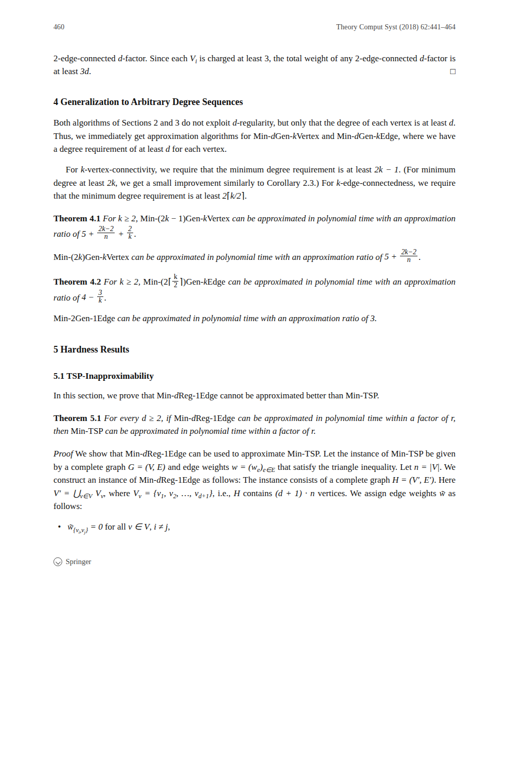460 Theory Comput Syst (2018) 62:441–464
2-edge-connected d-factor. Since each Vi is charged at least 3, the total weight of any 2-edge-connected d-factor is at least 3d. □
4 Generalization to Arbitrary Degree Sequences
Both algorithms of Sections 2 and 3 do not exploit d-regularity, but only that the degree of each vertex is at least d. Thus, we immediately get approximation algorithms for Min-d Gen-k Vertex and Min-d Gen-k Edge, where we have a degree requirement of at least d for each vertex.
For k-vertex-connectivity, we require that the minimum degree requirement is at least 2k − 1. (For minimum degree at least 2k, we get a small improvement similarly to Corollary 2.3.) For k-edge-connectedness, we require that the minimum degree requirement is at least 2⌈k/2⌉.
Theorem 4.1 For k ≥ 2, Min-(2k − 1)Gen-k Vertex can be approximated in polynomial time with an approximation ratio of 5 + 2k−2 n + 2 k.
Min-(2k)Gen-k Vertex can be approximated in polynomial time with an approximation ratio of 5 + 2k−2 n.
Theorem 4.2 For k ≥ 2, Min-(2⌈k 2⌉)Gen-k Edge can be approximated in polynomial time with an approximation ratio of 4 − 3 k.
Min-2Gen-1Edge can be approximated in polynomial time with an approximation ratio of 3.
5 Hardness Results
5.1 TSP-Inapproximability
In this section, we prove that Min-d Reg-1Edge cannot be approximated better than Min-TSP.
Theorem 5.1 For every d ≥ 2, if Min-d Reg-1Edge can be approximated in polynomial time within a factor of r, then Min-TSP can be approximated in polynomial time within a factor of r.
Proof We show that Min-d Reg-1Edge can be used to approximate Min-TSP. Let the instance of Min-TSP be given by a complete graph G = (V, E) and edge weights w = (we)e∈E that satisfy the triangle inequality. Let n = |V|. We construct an instance of Min-d Reg-1Edge as follows: The instance consists of a complete graph H = (V′, E′). Here V′ = ⋃v∈V Vv, where Vv = {v1, v2, …, vd+1}, i.e., H contains (d + 1) · n vertices. We assign edge weights w̃ as follows:
w̃{vi,vj} = 0 for all v ∈ V, i ≠ j,
Springer